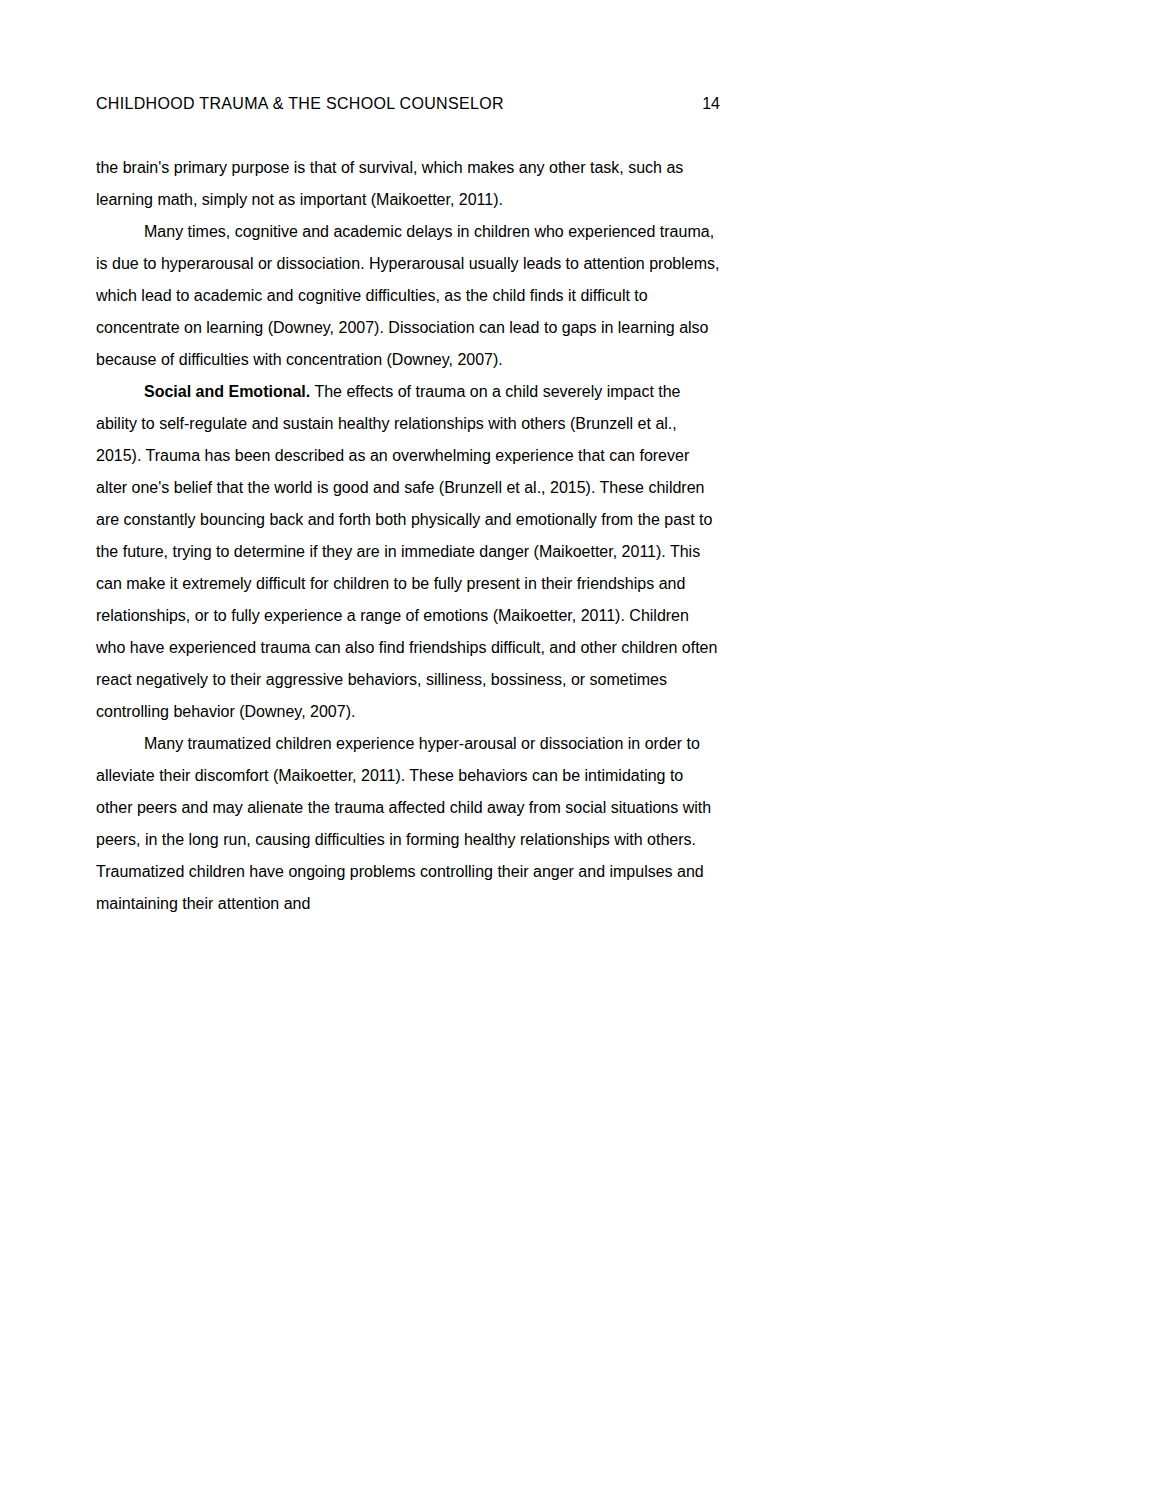CHILDHOOD TRAUMA & THE SCHOOL COUNSELOR 14
the brain's primary purpose is that of survival, which makes any other task, such as learning math, simply not as important (Maikoetter, 2011).
Many times, cognitive and academic delays in children who experienced trauma, is due to hyperarousal or dissociation. Hyperarousal usually leads to attention problems, which lead to academic and cognitive difficulties, as the child finds it difficult to concentrate on learning (Downey, 2007). Dissociation can lead to gaps in learning also because of difficulties with concentration (Downey, 2007).
Social and Emotional. The effects of trauma on a child severely impact the ability to self-regulate and sustain healthy relationships with others (Brunzell et al., 2015). Trauma has been described as an overwhelming experience that can forever alter one's belief that the world is good and safe (Brunzell et al., 2015). These children are constantly bouncing back and forth both physically and emotionally from the past to the future, trying to determine if they are in immediate danger (Maikoetter, 2011). This can make it extremely difficult for children to be fully present in their friendships and relationships, or to fully experience a range of emotions (Maikoetter, 2011). Children who have experienced trauma can also find friendships difficult, and other children often react negatively to their aggressive behaviors, silliness, bossiness, or sometimes controlling behavior (Downey, 2007).
Many traumatized children experience hyper-arousal or dissociation in order to alleviate their discomfort (Maikoetter, 2011). These behaviors can be intimidating to other peers and may alienate the trauma affected child away from social situations with peers, in the long run, causing difficulties in forming healthy relationships with others. Traumatized children have ongoing problems controlling their anger and impulses and maintaining their attention and